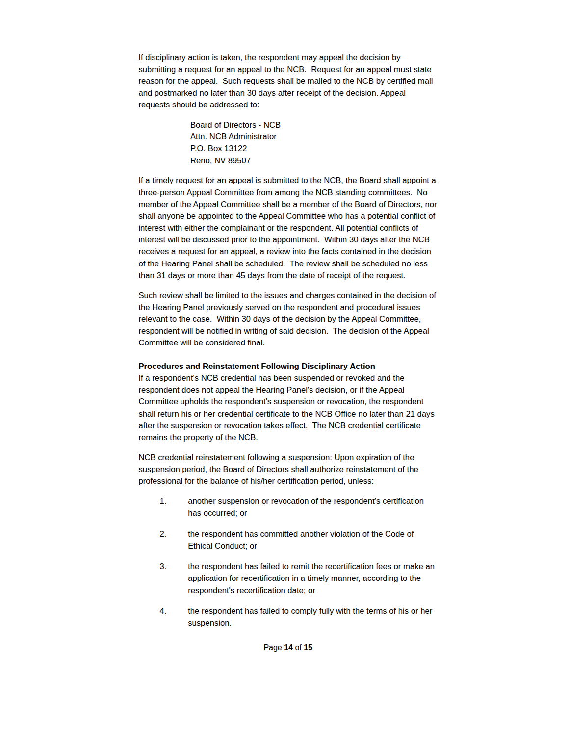If disciplinary action is taken, the respondent may appeal the decision by submitting a request for an appeal to the NCB. Request for an appeal must state reason for the appeal. Such requests shall be mailed to the NCB by certified mail and postmarked no later than 30 days after receipt of the decision. Appeal requests should be addressed to:
Board of Directors - NCB Attn. NCB Administrator P.O. Box 13122 Reno, NV 89507
If a timely request for an appeal is submitted to the NCB, the Board shall appoint a three-person Appeal Committee from among the NCB standing committees. No member of the Appeal Committee shall be a member of the Board of Directors, nor shall anyone be appointed to the Appeal Committee who has a potential conflict of interest with either the complainant or the respondent. All potential conflicts of interest will be discussed prior to the appointment. Within 30 days after the NCB receives a request for an appeal, a review into the facts contained in the decision of the Hearing Panel shall be scheduled. The review shall be scheduled no less than 31 days or more than 45 days from the date of receipt of the request.
Such review shall be limited to the issues and charges contained in the decision of the Hearing Panel previously served on the respondent and procedural issues relevant to the case. Within 30 days of the decision by the Appeal Committee, respondent will be notified in writing of said decision. The decision of the Appeal Committee will be considered final.
Procedures and Reinstatement Following Disciplinary Action
If a respondent's NCB credential has been suspended or revoked and the respondent does not appeal the Hearing Panel's decision, or if the Appeal Committee upholds the respondent's suspension or revocation, the respondent shall return his or her credential certificate to the NCB Office no later than 21 days after the suspension or revocation takes effect. The NCB credential certificate remains the property of the NCB.
NCB credential reinstatement following a suspension: Upon expiration of the suspension period, the Board of Directors shall authorize reinstatement of the professional for the balance of his/her certification period, unless:
1. another suspension or revocation of the respondent's certification has occurred; or
2. the respondent has committed another violation of the Code of Ethical Conduct; or
3. the respondent has failed to remit the recertification fees or make an application for recertification in a timely manner, according to the respondent's recertification date; or
4. the respondent has failed to comply fully with the terms of his or her suspension.
Page 14 of 15